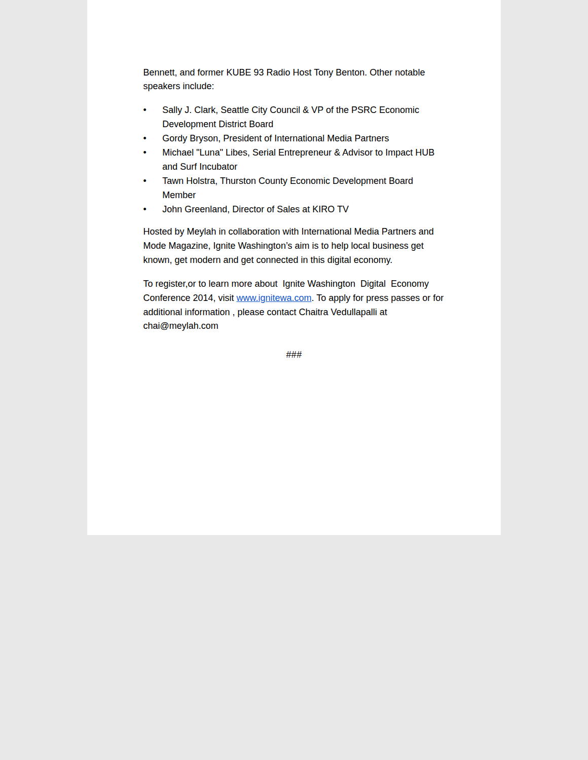Bennett, and former KUBE 93 Radio Host Tony Benton. Other notable speakers include:
Sally J. Clark, Seattle City Council & VP of the PSRC Economic Development District Board
Gordy Bryson, President of International Media Partners
Michael "Luna" Libes, Serial Entrepreneur & Advisor to Impact HUB and Surf Incubator
Tawn Holstra, Thurston County Economic Development Board Member
John Greenland, Director of Sales at KIRO TV
Hosted by Meylah in collaboration with International Media Partners and Mode Magazine, Ignite Washington’s aim is to help local business get known, get modern and get connected in this digital economy.
To register,or to learn more about Ignite Washington Digital Economy Conference 2014, visit www.ignitewa.com. To apply for press passes or for additional information , please contact Chaitra Vedullapalli at chai@meylah.com
###